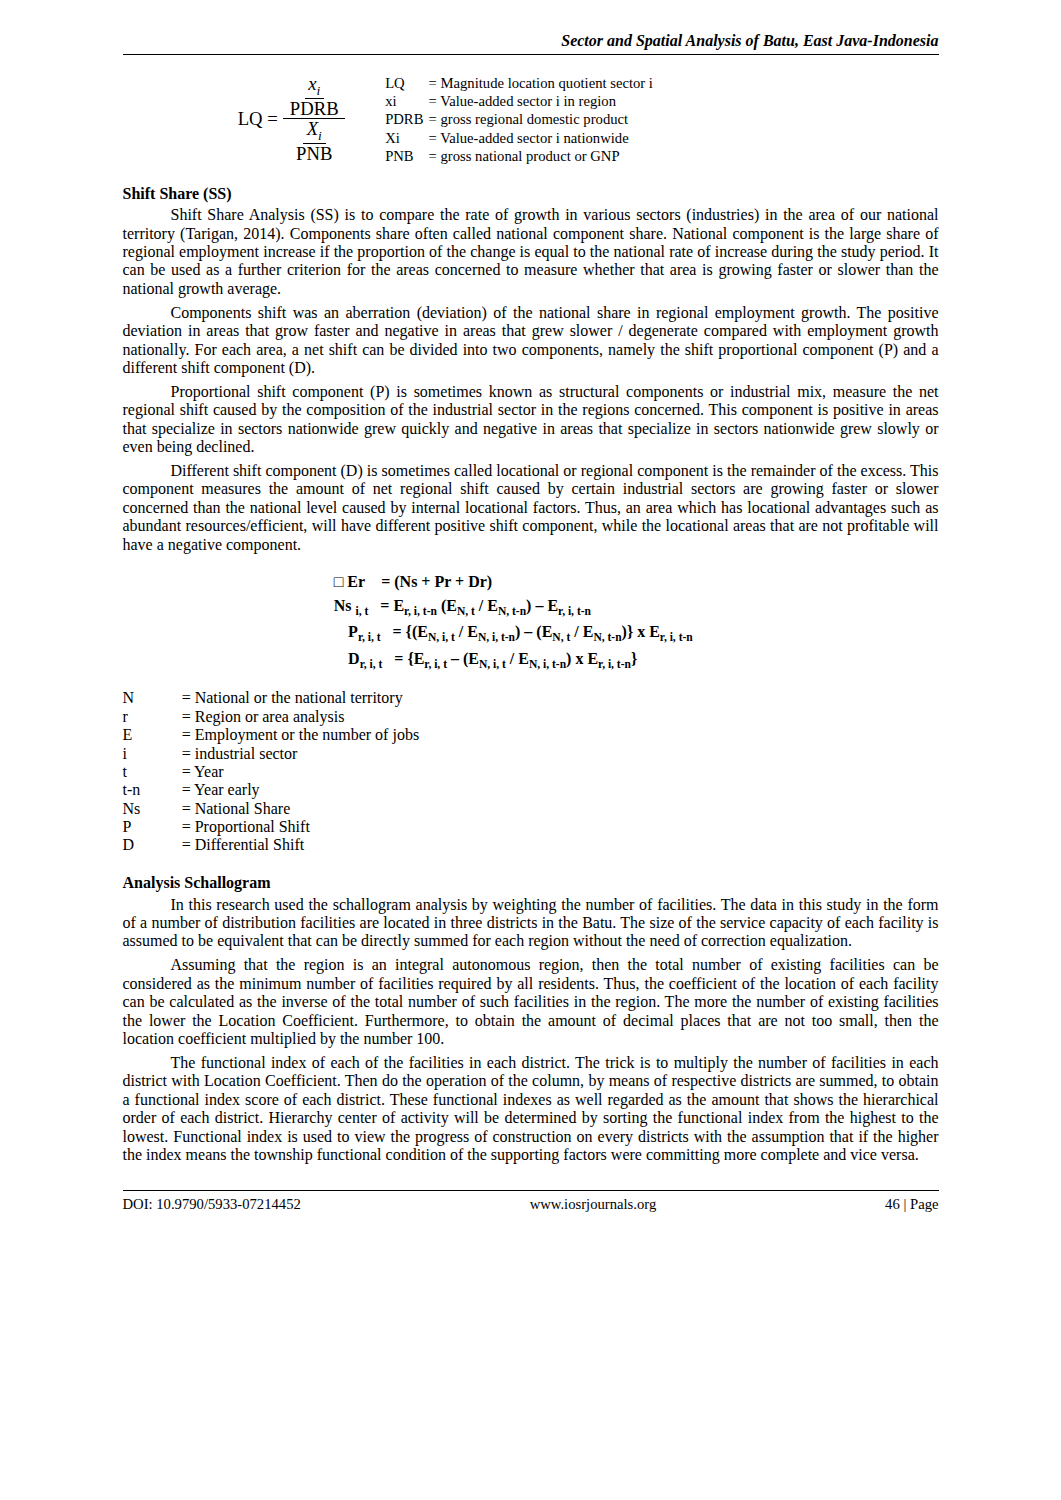Sector and Spatial Analysis of Batu, East Java-Indonesia
LQ = xi PDRB Xi PNB
| LQ | = Magnitude location quotient sector i |
| xi | = Value-added sector i in region |
| PDRB | = gross regional domestic product |
| Xi | = Value-added sector i nationwide |
| PNB | = gross national product or GNP |
Shift Share (SS)
Shift Share Analysis (SS) is to compare the rate of growth in various sectors (industries) in the area of our national territory (Tarigan, 2014). Components share often called national component share. National component is the large share of regional employment increase if the proportion of the change is equal to the national rate of increase during the study period. It can be used as a further criterion for the areas concerned to measure whether that area is growing faster or slower than the national growth average.
Components shift was an aberration (deviation) of the national share in regional employment growth. The positive deviation in areas that grow faster and negative in areas that grew slower / degenerate compared with employment growth nationally. For each area, a net shift can be divided into two components, namely the shift proportional component (P) and a different shift component (D).
Proportional shift component (P) is sometimes known as structural components or industrial mix, measure the net regional shift caused by the composition of the industrial sector in the regions concerned. This component is positive in areas that specialize in sectors nationwide grew quickly and negative in areas that specialize in sectors nationwide grew slowly or even being declined.
Different shift component (D) is sometimes called locational or regional component is the remainder of the excess. This component measures the amount of net regional shift caused by certain industrial sectors are growing faster or slower concerned than the national level caused by internal locational factors. Thus, an area which has locational advantages such as abundant resources/efficient, will have different positive shift component, while the locational areas that are not profitable will have a negative component.
□ Er = (Ns + Pr + Dr) Ns i, t = Er, i, t-n (EN, t / EN, t-n) – Er, i, t-n Pr, i, t = {(EN, i, t / EN, i, t-n) – (EN, t / EN, t-n)} x Er, i, t-n Dr, i, t = {Er, i, t – (EN, i, t / EN, i, t-n) x Er, i, t-n}
| N | = National or the national territory |
| r | = Region or area analysis |
| E | = Employment or the number of jobs |
| i | = industrial sector |
| t | = Year |
| t-n | = Year early |
| Ns | = National Share |
| P | = Proportional Shift |
| D | = Differential Shift |
Analysis Schallogram
In this research used the schallogram analysis by weighting the number of facilities. The data in this study in the form of a number of distribution facilities are located in three districts in the Batu. The size of the service capacity of each facility is assumed to be equivalent that can be directly summed for each region without the need of correction equalization.
Assuming that the region is an integral autonomous region, then the total number of existing facilities can be considered as the minimum number of facilities required by all residents. Thus, the coefficient of the location of each facility can be calculated as the inverse of the total number of such facilities in the region. The more the number of existing facilities the lower the Location Coefficient. Furthermore, to obtain the amount of decimal places that are not too small, then the location coefficient multiplied by the number 100.
The functional index of each of the facilities in each district. The trick is to multiply the number of facilities in each district with Location Coefficient. Then do the operation of the column, by means of respective districts are summed, to obtain a functional index score of each district. These functional indexes as well regarded as the amount that shows the hierarchical order of each district. Hierarchy center of activity will be determined by sorting the functional index from the highest to the lowest. Functional index is used to view the progress of construction on every districts with the assumption that if the higher the index means the township functional condition of the supporting factors were committing more complete and vice versa.
DOI: 10.9790/5933-07214452 www.iosrjournals.org 46 | Page